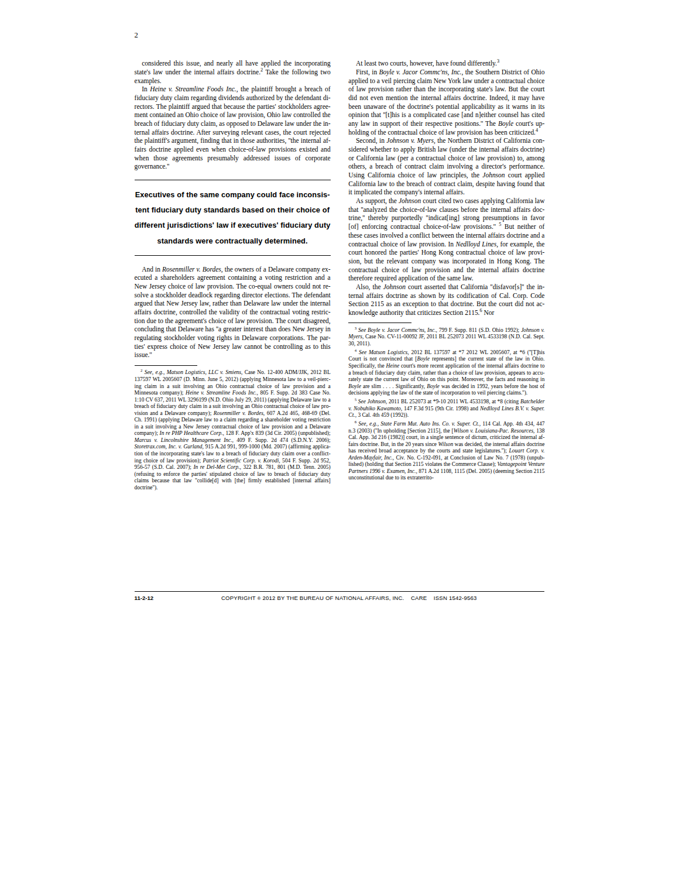2
considered this issue, and nearly all have applied the incorporating state's law under the internal affairs doctrine.2 Take the following two examples.
In Heine v. Streamline Foods Inc., the plaintiff brought a breach of fiduciary duty claim regarding dividends authorized by the defendant directors. The plaintiff argued that because the parties' stockholders agreement contained an Ohio choice of law provision, Ohio law controlled the breach of fiduciary duty claim, as opposed to Delaware law under the internal affairs doctrine. After surveying relevant cases, the court rejected the plaintiff's argument, finding that in those authorities, ''the internal affairs doctrine applied even when choice-of-law provisions existed and when those agreements presumably addressed issues of corporate governance.''
Executives of the same company could face inconsistent fiduciary duty standards based on their choice of different jurisdictions' law if executives' fiduciary duty standards were contractually determined.
And in Rosenmiller v. Bordes, the owners of a Delaware company executed a shareholders agreement containing a voting restriction and a New Jersey choice of law provision. The co-equal owners could not resolve a stockholder deadlock regarding director elections. The defendant argued that New Jersey law, rather than Delaware law under the internal affairs doctrine, controlled the validity of the contractual voting restriction due to the agreement's choice of law provision. The court disagreed, concluding that Delaware has ''a greater interest than does New Jersey in regulating stockholder voting rights in Delaware corporations. The parties' express choice of New Jersey law cannot be controlling as to this issue.''
2 See, e.g., Matson Logistics, LLC v. Smiens, Case No. 12-400 ADM/JJK, 2012 BL 137597 WL 2005607 (D. Minn. June 5, 2012) (applying Minnesota law to a veil-piercing claim in a suit involving an Ohio contractual choice of law provision and a Minnesota company); Heine v. Streamline Foods Inc., 805 F. Supp. 2d 383 Case No. 1:10 CV 637, 2011 WL 3296199 (N.D. Ohio July 29, 2011) (applying Delaware law to a breach of fiduciary duty claim in a suit involving an Ohio contractual choice of law provision and a Delaware company); Rosenmiller v. Bordes, 607 A.2d 465, 468-69 (Del. Ch. 1991) (applying Delaware law to a claim regarding a shareholder voting restriction in a suit involving a New Jersey contractual choice of law provision and a Delaware company); In re PHP Healthcare Corp., 128 F. App'x 839 (3d Cir. 2005) (unpublished); Marcus v. Lincolnshire Management Inc., 409 F. Supp. 2d 474 (S.D.N.Y. 2006); Storetrax.com, Inc. v. Gurland, 915 A.2d 991, 999-1000 (Md. 2007) (affirming application of the incorporating state's law to a breach of fiduciary duty claim over a conflicting choice of law provision); Patriot Scientific Corp. v. Korodi, 504 F. Supp. 2d 952, 956-57 (S.D. Cal. 2007); In re Del-Met Corp., 322 B.R. 781, 801 (M.D. Tenn. 2005) (refusing to enforce the parties' stipulated choice of law to breach of fiduciary duty claims because that law ''collide[d] with [the] firmly established [internal affairs] doctrine'').
At least two courts, however, have found differently.3
First, in Boyle v. Jacor Commc'ns, Inc., the Southern District of Ohio applied to a veil piercing claim New York law under a contractual choice of law provision rather than the incorporating state's law. But the court did not even mention the internal affairs doctrine. Indeed, it may have been unaware of the doctrine's potential applicability as it warns in its opinion that ''[t]his is a complicated case [and n]either counsel has cited any law in support of their respective positions.'' The Boyle court's upholding of the contractual choice of law provision has been criticized.4
Second, in Johnson v. Myers, the Northern District of California considered whether to apply British law (under the internal affairs doctrine) or California law (per a contractual choice of law provision) to, among others, a breach of contract claim involving a director's performance. Using California choice of law principles, the Johnson court applied California law to the breach of contract claim, despite having found that it implicated the company's internal affairs.
As support, the Johnson court cited two cases applying California law that ''analyzed the choice-of-law clauses before the internal affairs doctrine,'' thereby purportedly ''indicat[ing] strong presumptions in favor [of] enforcing contractual choice-of-law provisions.'' 5 But neither of these cases involved a conflict between the internal affairs doctrine and a contractual choice of law provision. In Nedlloyd Lines, for example, the court honored the parties' Hong Kong contractual choice of law provision, but the relevant company was incorporated in Hong Kong. The contractual choice of law provision and the internal affairs doctrine therefore required application of the same law.
Also, the Johnson court asserted that California ''disfavor[s]'' the internal affairs doctrine as shown by its codification of Cal. Corp. Code Section 2115 as an exception to that doctrine. But the court did not acknowledge authority that criticizes Section 2115.6 Nor
3 See Boyle v. Jacor Commc'ns, Inc., 799 F. Supp. 811 (S.D. Ohio 1992); Johnson v. Myers, Case No. CV-11-00092 JF, 2011 BL 252073 2011 WL 4533198 (N.D. Cal. Sept. 30, 2011).
4 See Matson Logistics, 2012 BL 137597 at *7 2012 WL 2005607, at *6 (''[T]his Court is not convinced that [Boyle represents] the current state of the law in Ohio. Specifically, the Heine court's more recent application of the internal affairs doctrine to a breach of fiduciary duty claim, rather than a choice of law provision, appears to accurately state the current law of Ohio on this point. Moreover, the facts and reasoning in Boyle are slim . . . . Significantly, Boyle was decided in 1992, years before the host of decisions applying the law of the state of incorporation to veil piercing claims.'').
5 See Johnson, 2011 BL 252073 at *9-10 2011 WL 4533198, at *8 (citing Batchelder v. Nobuhiko Kawamoto, 147 F.3d 915 (9th Cir. 1998) and Nedlloyd Lines B.V. v. Super. Ct., 3 Cal. 4th 459 (1992)).
6 See, e.g., State Farm Mut. Auto Ins. Co. v. Super. Ct., 114 Cal. App. 4th 434, 447 n.3 (2003) (''In upholding [Section 2115], the [Wilson v. Louisiana-Pac. Resources, 138 Cal. App. 3d 216 (1982)] court, in a single sentence of dictum, criticized the internal affairs doctrine. But, in the 20 years since Wilson was decided, the internal affairs doctrine has received broad acceptance by the courts and state legislatures.''); Louart Corp. v. Arden-Mayfair, Inc., Civ. No. C-192-091, at Conclusion of Law No. 7 (1978) (unpublished) (holding that Section 2115 violates the Commerce Clause); Vantagepoint Venture Partners 1996 v. Examen, Inc., 871 A.2d 1108, 1115 (Del. 2005) (deeming Section 2115 unconstitutional due to its extraterrito-
11-2-12
COPYRIGHT ® 2012 BY THE BUREAU OF NATIONAL AFFAIRS, INC. CARE ISSN 1542-9563